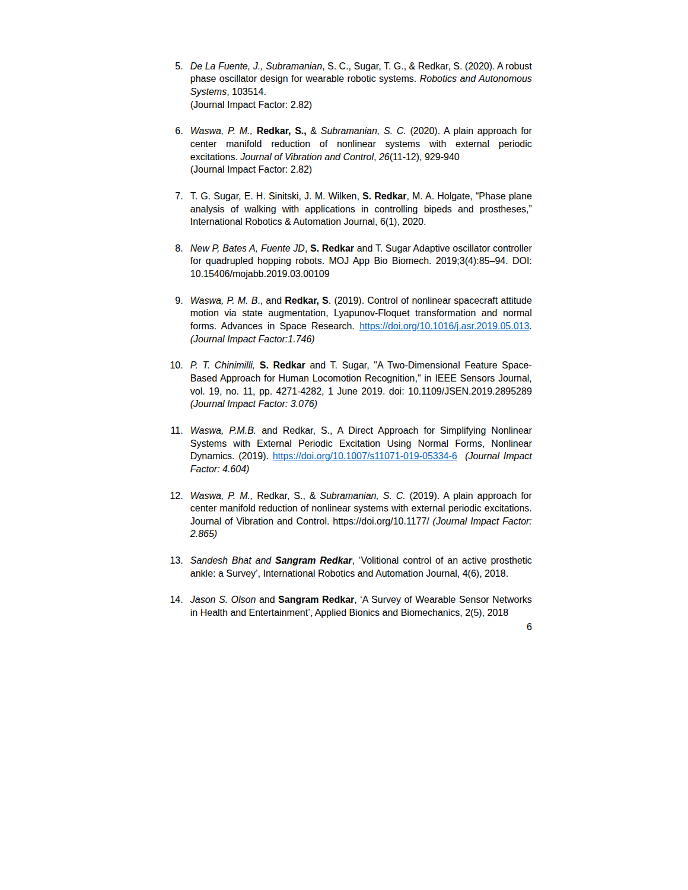De La Fuente, J., Subramanian, S. C., Sugar, T. G., & Redkar, S. (2020). A robust phase oscillator design for wearable robotic systems. Robotics and Autonomous Systems, 103514. (Journal Impact Factor: 2.82)
Waswa, P. M., Redkar, S., & Subramanian, S. C. (2020). A plain approach for center manifold reduction of nonlinear systems with external periodic excitations. Journal of Vibration and Control, 26(11-12), 929-940 (Journal Impact Factor: 2.82)
T. G. Sugar, E. H. Sinitski, J. M. Wilken, S. Redkar, M. A. Holgate, “Phase plane analysis of walking with applications in controlling bipeds and prostheses,” International Robotics & Automation Journal, 6(1), 2020.
New P, Bates A, Fuente JD, S. Redkar and T. Sugar Adaptive oscillator controller for quadrupled hopping robots. MOJ App Bio Biomech. 2019;3(4):85–94. DOI: 10.15406/mojabb.2019.03.00109
Waswa, P. M. B., and Redkar, S. (2019). Control of nonlinear spacecraft attitude motion via state augmentation, Lyapunov-Floquet transformation and normal forms. Advances in Space Research. https://doi.org/10.1016/j.asr.2019.05.013. (Journal Impact Factor:1.746)
P. T. Chinimilli, S. Redkar and T. Sugar, "A Two-Dimensional Feature Space-Based Approach for Human Locomotion Recognition," in IEEE Sensors Journal, vol. 19, no. 11, pp. 4271-4282, 1 June 2019. doi: 10.1109/JSEN.2019.2895289 (Journal Impact Factor: 3.076)
Waswa, P.M.B. and Redkar, S., A Direct Approach for Simplifying Nonlinear Systems with External Periodic Excitation Using Normal Forms, Nonlinear Dynamics. (2019). https://doi.org/10.1007/s11071-019-05334-6 (Journal Impact Factor: 4.604)
Waswa, P. M., Redkar, S., & Subramanian, S. C. (2019). A plain approach for center manifold reduction of nonlinear systems with external periodic excitations. Journal of Vibration and Control. https://doi.org/10.1177/ (Journal Impact Factor: 2.865)
Sandesh Bhat and Sangram Redkar, ‘Volitional control of an active prosthetic ankle: a Survey’, International Robotics and Automation Journal, 4(6), 2018.
Jason S. Olson and Sangram Redkar, ‘A Survey of Wearable Sensor Networks in Health and Entertainment’, Applied Bionics and Biomechanics, 2(5), 2018
6